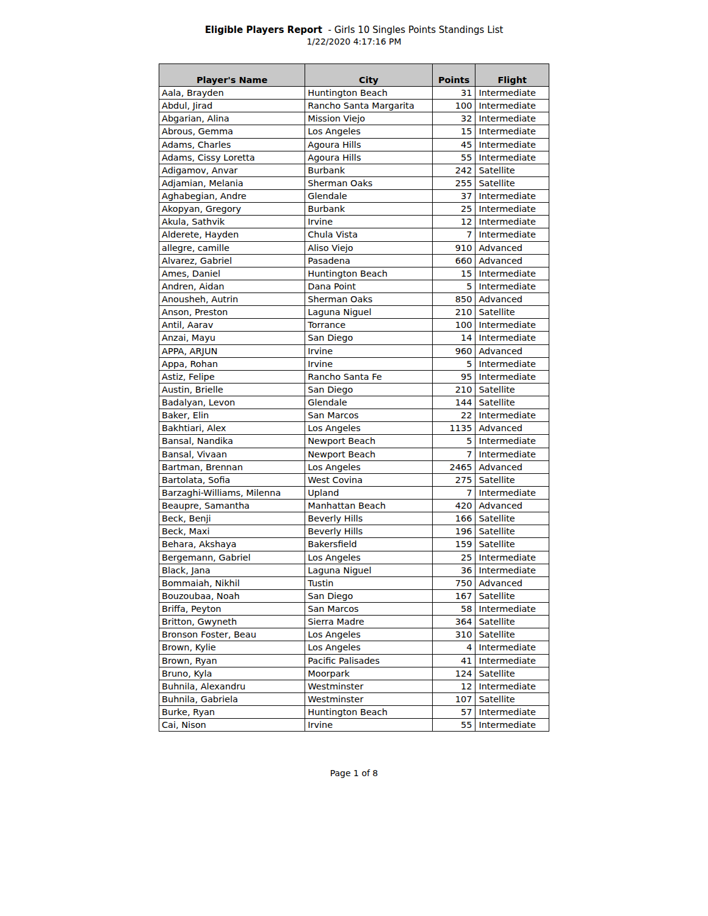Eligible Players Report - Girls 10 Singles Points Standings List
1/22/2020 4:17:16 PM
Eligible Players Report - Girls 10 Singles Points Standings List
| Player's Name | City | Points | Flight |
| --- | --- | --- | --- |
| Aala, Brayden | Huntington Beach | 31 | Intermediate |
| Abdul, Jirad | Rancho Santa Margarita | 100 | Intermediate |
| Abgarian, Alina | Mission Viejo | 32 | Intermediate |
| Abrous, Gemma | Los Angeles | 15 | Intermediate |
| Adams, Charles | Agoura Hills | 45 | Intermediate |
| Adams, Cissy Loretta | Agoura Hills | 55 | Intermediate |
| Adigamov, Anvar | Burbank | 242 | Satellite |
| Adjamian, Melania | Sherman Oaks | 255 | Satellite |
| Aghabegian, Andre | Glendale | 37 | Intermediate |
| Akopyan, Gregory | Burbank | 25 | Intermediate |
| Akula, Sathvik | Irvine | 12 | Intermediate |
| Alderete, Hayden | Chula Vista | 7 | Intermediate |
| allegre, camille | Aliso Viejo | 910 | Advanced |
| Alvarez, Gabriel | Pasadena | 660 | Advanced |
| Ames, Daniel | Huntington Beach | 15 | Intermediate |
| Andren, Aidan | Dana Point | 5 | Intermediate |
| Anousheh, Autrin | Sherman Oaks | 850 | Advanced |
| Anson, Preston | Laguna Niguel | 210 | Satellite |
| Antil, Aarav | Torrance | 100 | Intermediate |
| Anzai, Mayu | San Diego | 14 | Intermediate |
| APPA, ARJUN | Irvine | 960 | Advanced |
| Appa, Rohan | Irvine | 5 | Intermediate |
| Astiz, Felipe | Rancho Santa Fe | 95 | Intermediate |
| Austin, Brielle | San Diego | 210 | Satellite |
| Badalyan, Levon | Glendale | 144 | Satellite |
| Baker, Elin | San Marcos | 22 | Intermediate |
| Bakhtiari, Alex | Los Angeles | 1135 | Advanced |
| Bansal, Nandika | Newport Beach | 5 | Intermediate |
| Bansal, Vivaan | Newport Beach | 7 | Intermediate |
| Bartman, Brennan | Los Angeles | 2465 | Advanced |
| Bartolata, Sofia | West Covina | 275 | Satellite |
| Barzaghi-Williams, Milenna | Upland | 7 | Intermediate |
| Beaupre, Samantha | Manhattan Beach | 420 | Advanced |
| Beck, Benji | Beverly Hills | 166 | Satellite |
| Beck, Maxi | Beverly Hills | 196 | Satellite |
| Behara, Akshaya | Bakersfield | 159 | Satellite |
| Bergemann, Gabriel | Los Angeles | 25 | Intermediate |
| Black, Jana | Laguna Niguel | 36 | Intermediate |
| Bommaiah, Nikhil | Tustin | 750 | Advanced |
| Bouzoubaa, Noah | San Diego | 167 | Satellite |
| Briffa, Peyton | San Marcos | 58 | Intermediate |
| Britton, Gwyneth | Sierra Madre | 364 | Satellite |
| Bronson Foster, Beau | Los Angeles | 310 | Satellite |
| Brown, Kylie | Los Angeles | 4 | Intermediate |
| Brown, Ryan | Pacific Palisades | 41 | Intermediate |
| Bruno, Kyla | Moorpark | 124 | Satellite |
| Buhnila, Alexandru | Westminster | 12 | Intermediate |
| Buhnila, Gabriela | Westminster | 107 | Satellite |
| Burke, Ryan | Huntington Beach | 57 | Intermediate |
| Cai, Nison | Irvine | 55 | Intermediate |
Page 1 of 8